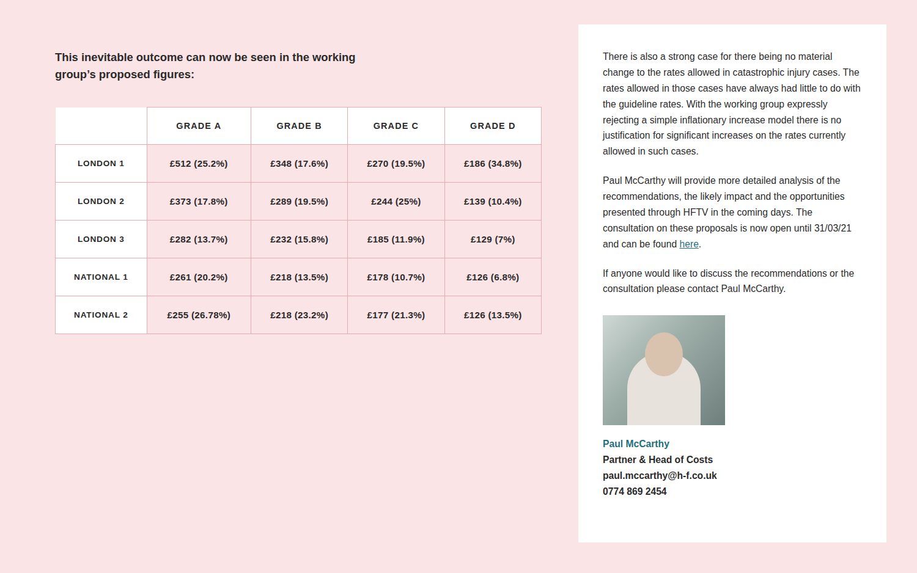This inevitable outcome can now be seen in the working group’s proposed figures:
| | Grade A | Grade B | Grade C | Grade D |
| --- | --- | --- | --- | --- |
| London 1 | £512 (25.2%) | £348 (17.6%) | £270 (19.5%) | £186 (34.8%) |
| London 2 | £373 (17.8%) | £289 (19.5%) | £244 (25%) | £139 (10.4%) |
| London 3 | £282 (13.7%) | £232 (15.8%) | £185 (11.9%) | £129 (7%) |
| National 1 | £261 (20.2%) | £218 (13.5%) | £178 (10.7%) | £126 (6.8%) |
| National 2 | £255 (26.78%) | £218 (23.2%) | £177 (21.3%) | £126 (13.5%) |
There is also a strong case for there being no material change to the rates allowed in catastrophic injury cases. The rates allowed in those cases have always had little to do with the guideline rates. With the working group expressly rejecting a simple inflationary increase model there is no justification for significant increases on the rates currently allowed in such cases.
Paul McCarthy will provide more detailed analysis of the recommendations, the likely impact and the opportunities presented through HFTV in the coming days. The consultation on these proposals is now open until 31/03/21 and can be found here.
If anyone would like to discuss the recommendations or the consultation please contact Paul McCarthy.
Paul McCarthy
Partner & Head of Costs
paul.mccarthy@h-f.co.uk
0774 869 2454